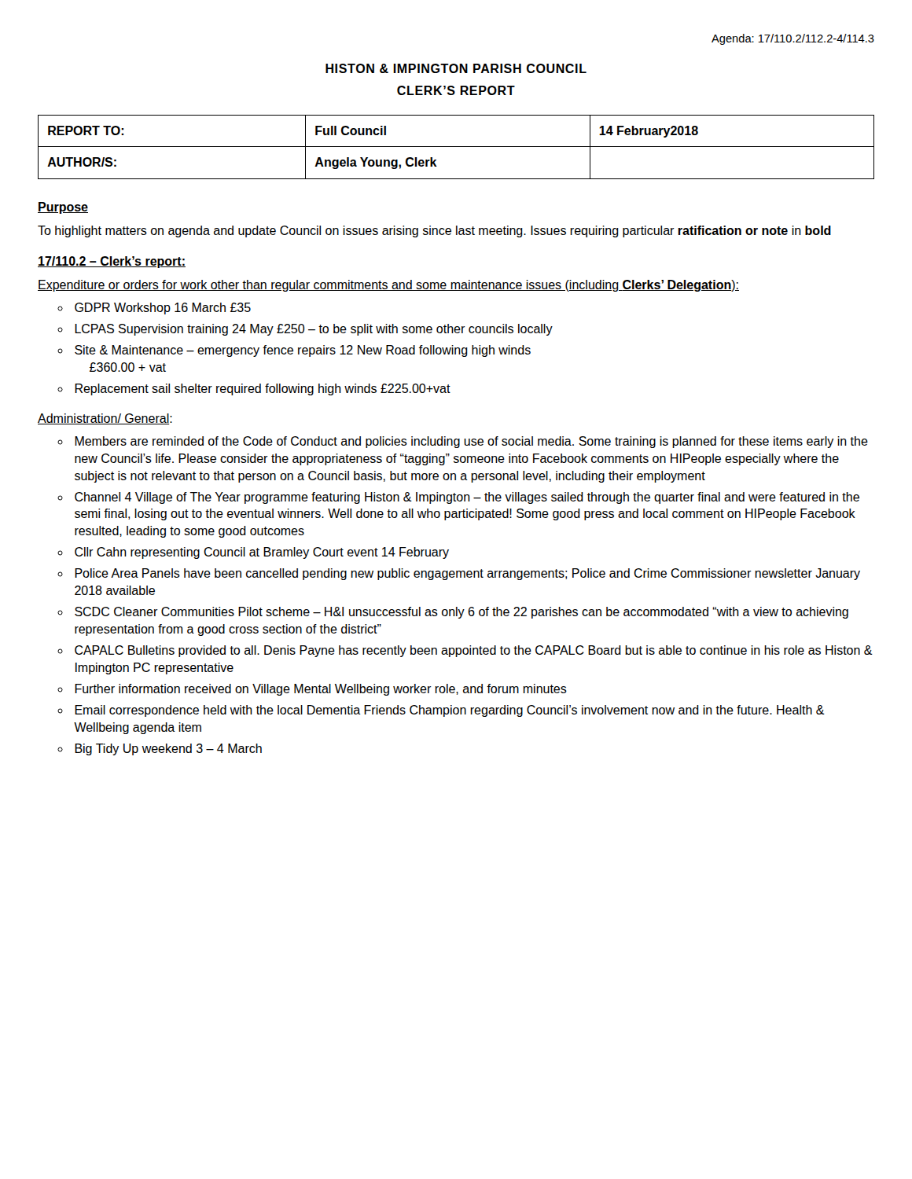Agenda: 17/110.2/112.2-4/114.3
HISTON & IMPINGTON PARISH COUNCIL
CLERK’S REPORT
| REPORT TO: | Full Council | 14 February2018 |
| AUTHOR/S: | Angela Young, Clerk | |
Purpose
To highlight matters on agenda and update Council on issues arising since last meeting. Issues requiring particular ratification or note in bold
17/110.2 – Clerk’s report:
Expenditure or orders for work other than regular commitments and some maintenance issues (including Clerks’ Delegation):
GDPR Workshop 16 March £35
LCPAS Supervision training 24 May £250 – to be split with some other councils locally
Site & Maintenance – emergency fence repairs 12 New Road following high winds
£360.00 + vat
Replacement sail shelter required following high winds £225.00+vat
Administration/ General:
Members are reminded of the Code of Conduct and policies including use of social media. Some training is planned for these items early in the new Council’s life. Please consider the appropriateness of “tagging” someone into Facebook comments on HIPeople especially where the subject is not relevant to that person on a Council basis, but more on a personal level, including their employment
Channel 4 Village of The Year programme featuring Histon & Impington – the villages sailed through the quarter final and were featured in the semi final, losing out to the eventual winners. Well done to all who participated! Some good press and local comment on HIPeople Facebook resulted, leading to some good outcomes
Cllr Cahn representing Council at Bramley Court event 14 February
Police Area Panels have been cancelled pending new public engagement arrangements; Police and Crime Commissioner newsletter January 2018 available
SCDC Cleaner Communities Pilot scheme – H&I unsuccessful as only 6 of the 22 parishes can be accommodated “with a view to achieving representation from a good cross section of the district”
CAPALC Bulletins provided to all. Denis Payne has recently been appointed to the CAPALC Board but is able to continue in his role as Histon & Impington PC representative
Further information received on Village Mental Wellbeing worker role, and forum minutes
Email correspondence held with the local Dementia Friends Champion regarding Council’s involvement now and in the future. Health & Wellbeing agenda item
Big Tidy Up weekend 3 – 4 March